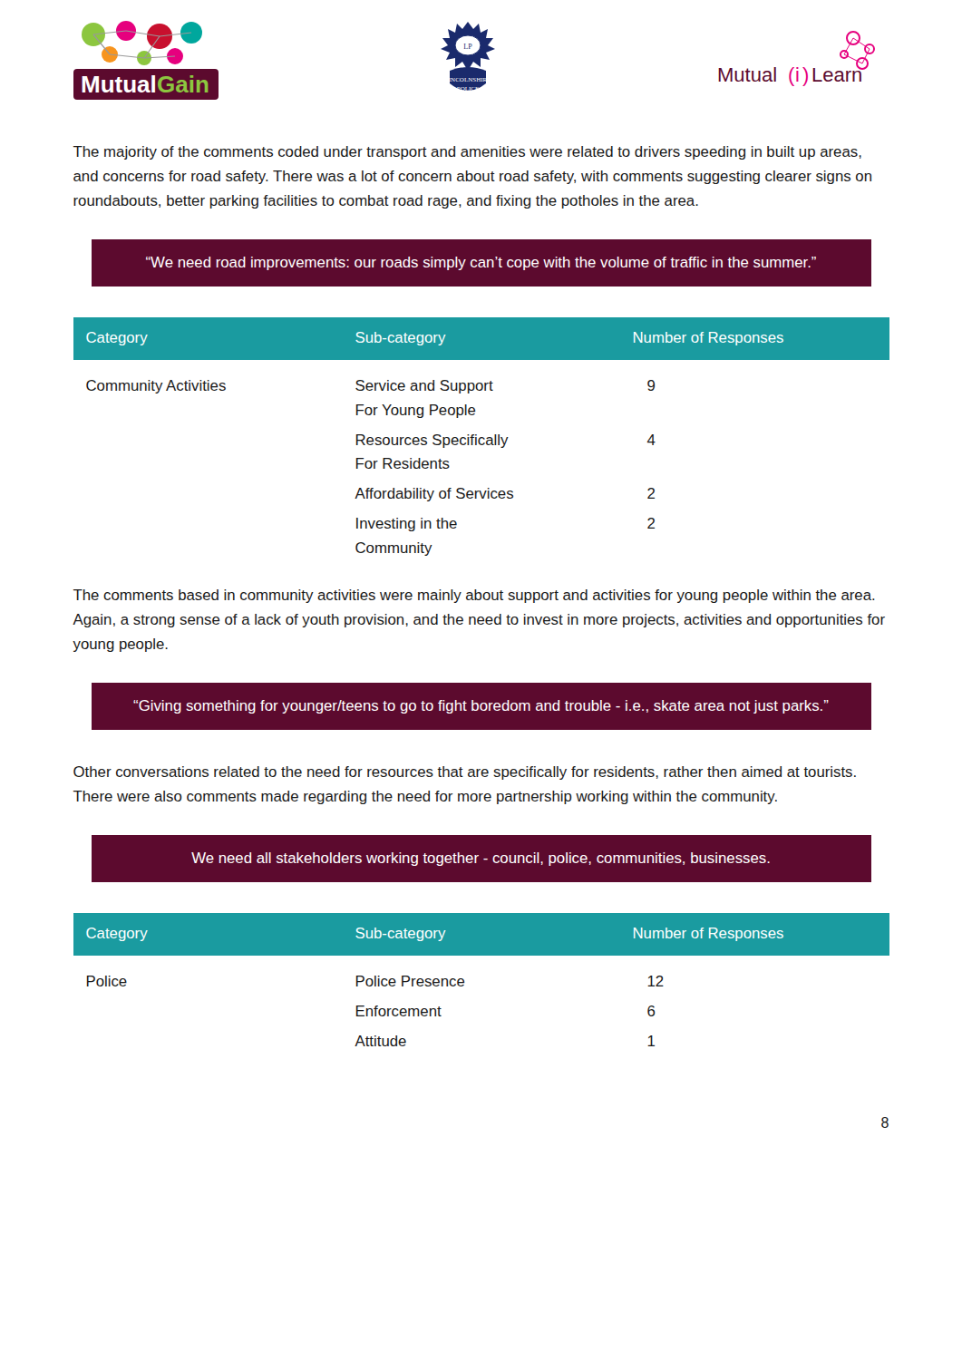Mutual Gain
LP LINCOLNSHIRE POLICE
Mutual ( i ) Learn
The majority of the comments coded under transport and amenities were related to drivers speeding in built up areas, and concerns for road safety. There was a lot of concern about road safety, with comments suggesting clearer signs on roundabouts, better parking facilities to combat road rage, and fixing the potholes in the area.
“We need road improvements: our roads simply can’t cope with the volume of traffic in the summer.”
| Category | Sub-category | Number of Responses |
| --- | --- | --- |
| Community Activities | Service and Support For Young People | 9 |
| | Resources Specifically For Residents | 4 |
| | Affordability of Services | 2 |
| | Investing in the Community | 2 |
The comments based in community activities were mainly about support and activities for young people within the area. Again, a strong sense of a lack of youth provision, and the need to invest in more projects, activities and opportunities for young people.
“Giving something for younger/teens to go to fight boredom and trouble - i.e., skate area not just parks.”
Other conversations related to the need for resources that are specifically for residents, rather then aimed at tourists. There were also comments made regarding the need for more partnership working within the community.
We need all stakeholders working together - council, police, communities, businesses.
| Category | Sub-category | Number of Responses |
| --- | --- | --- |
| Police | Police Presence | 12 |
| | Enforcement | 6 |
| | Attitude | 1 |
8